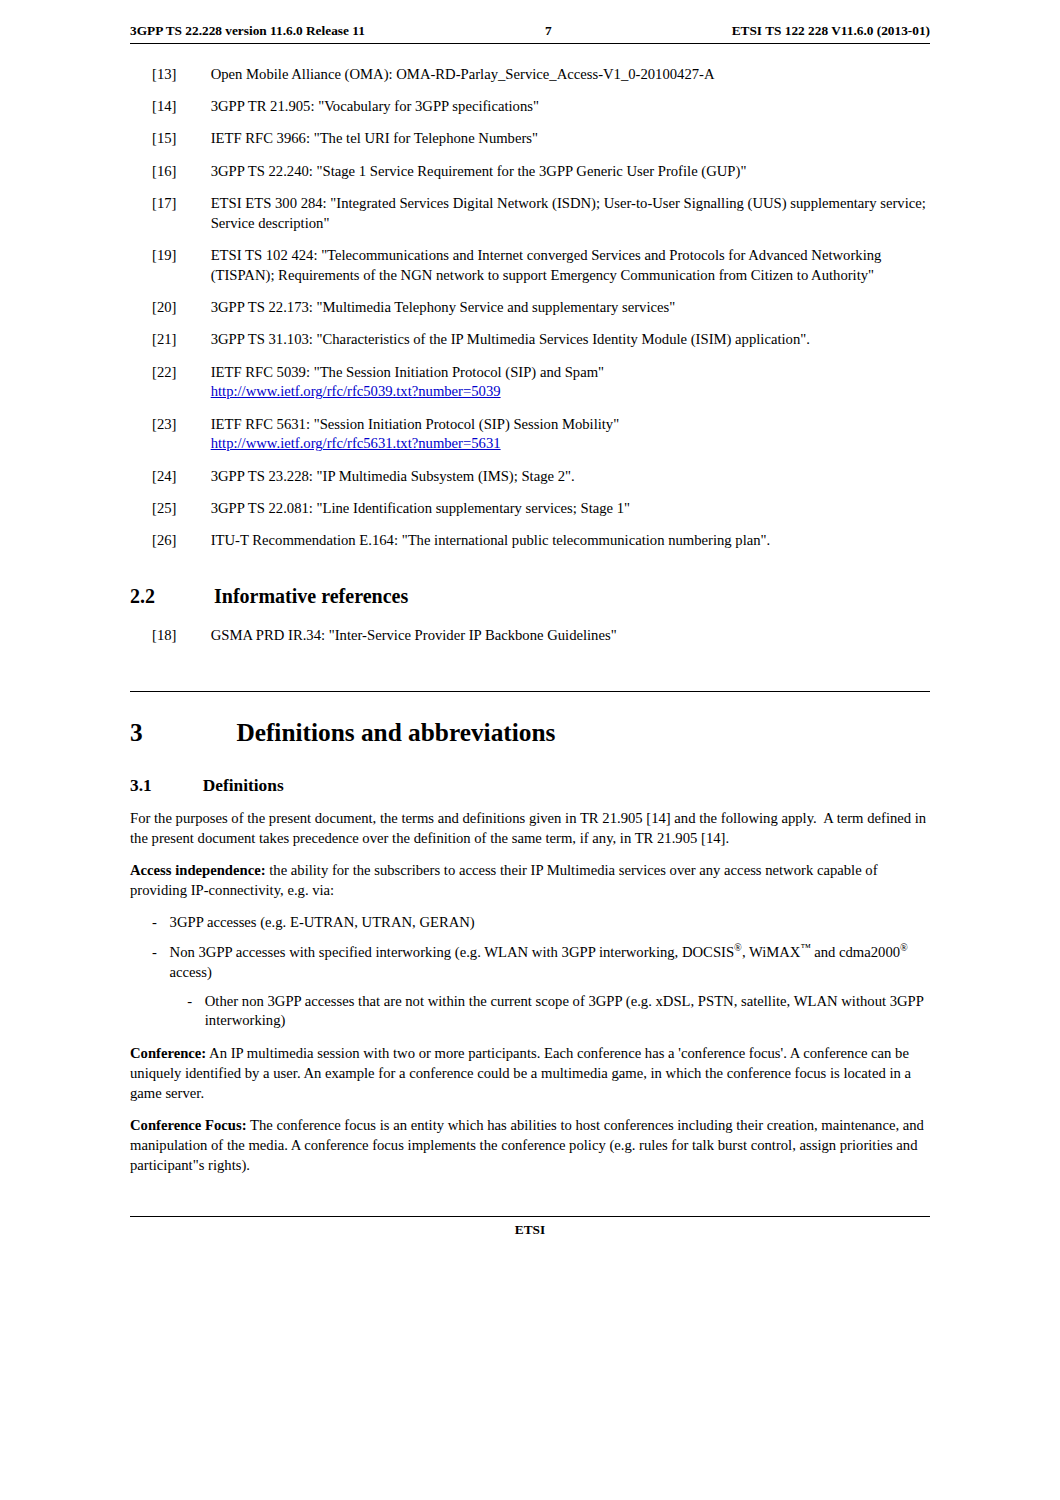3GPP TS 22.228 version 11.6.0 Release 11
7
ETSI TS 122 228 V11.6.0 (2013-01)
[13]
Open Mobile Alliance (OMA): OMA-RD-Parlay_Service_Access-V1_0-20100427-A
[14]
3GPP TR 21.905: "Vocabulary for 3GPP specifications"
[15]
IETF RFC 3966: "The tel URI for Telephone Numbers"
[16]
3GPP TS 22.240: "Stage 1 Service Requirement for the 3GPP Generic User Profile (GUP)"
[17]
ETSI ETS 300 284: "Integrated Services Digital Network (ISDN); User-to-User Signalling (UUS) supplementary service; Service description"
[19]
ETSI TS 102 424: "Telecommunications and Internet converged Services and Protocols for Advanced Networking (TISPAN); Requirements of the NGN network to support Emergency Communication from Citizen to Authority"
[20]
3GPP TS 22.173: "Multimedia Telephony Service and supplementary services"
[21]
3GPP TS 31.103: "Characteristics of the IP Multimedia Services Identity Module (ISIM) application".
[22]
IETF RFC 5039: "The Session Initiation Protocol (SIP) and Spam"
http://www.ietf.org/rfc/rfc5039.txt?number=5039
[23]
IETF RFC 5631: "Session Initiation Protocol (SIP) Session Mobility"
http://www.ietf.org/rfc/rfc5631.txt?number=5631
[24]
3GPP TS 23.228: "IP Multimedia Subsystem (IMS); Stage 2".
[25]
3GPP TS 22.081: "Line Identification supplementary services; Stage 1"
[26]
ITU-T Recommendation E.164: "The international public telecommunication numbering plan".
2.2 Informative references
[18]
GSMA PRD IR.34: "Inter-Service Provider IP Backbone Guidelines"
3 Definitions and abbreviations
3.1 Definitions
For the purposes of the present document, the terms and definitions given in TR 21.905 [14] and the following apply. A term defined in the present document takes precedence over the definition of the same term, if any, in TR 21.905 [14].
Access independence: the ability for the subscribers to access their IP Multimedia services over any access network capable of providing IP-connectivity, e.g. via:
3GPP accesses (e.g. E-UTRAN, UTRAN, GERAN)
Non 3GPP accesses with specified interworking (e.g. WLAN with 3GPP interworking, DOCSIS®, WiMAX™ and cdma2000® access)
Other non 3GPP accesses that are not within the current scope of 3GPP (e.g. xDSL, PSTN, satellite, WLAN without 3GPP interworking)
Conference: An IP multimedia session with two or more participants. Each conference has a 'conference focus'. A conference can be uniquely identified by a user. An example for a conference could be a multimedia game, in which the conference focus is located in a game server.
Conference Focus: The conference focus is an entity which has abilities to host conferences including their creation, maintenance, and manipulation of the media. A conference focus implements the conference policy (e.g. rules for talk burst control, assign priorities and participant"s rights).
ETSI